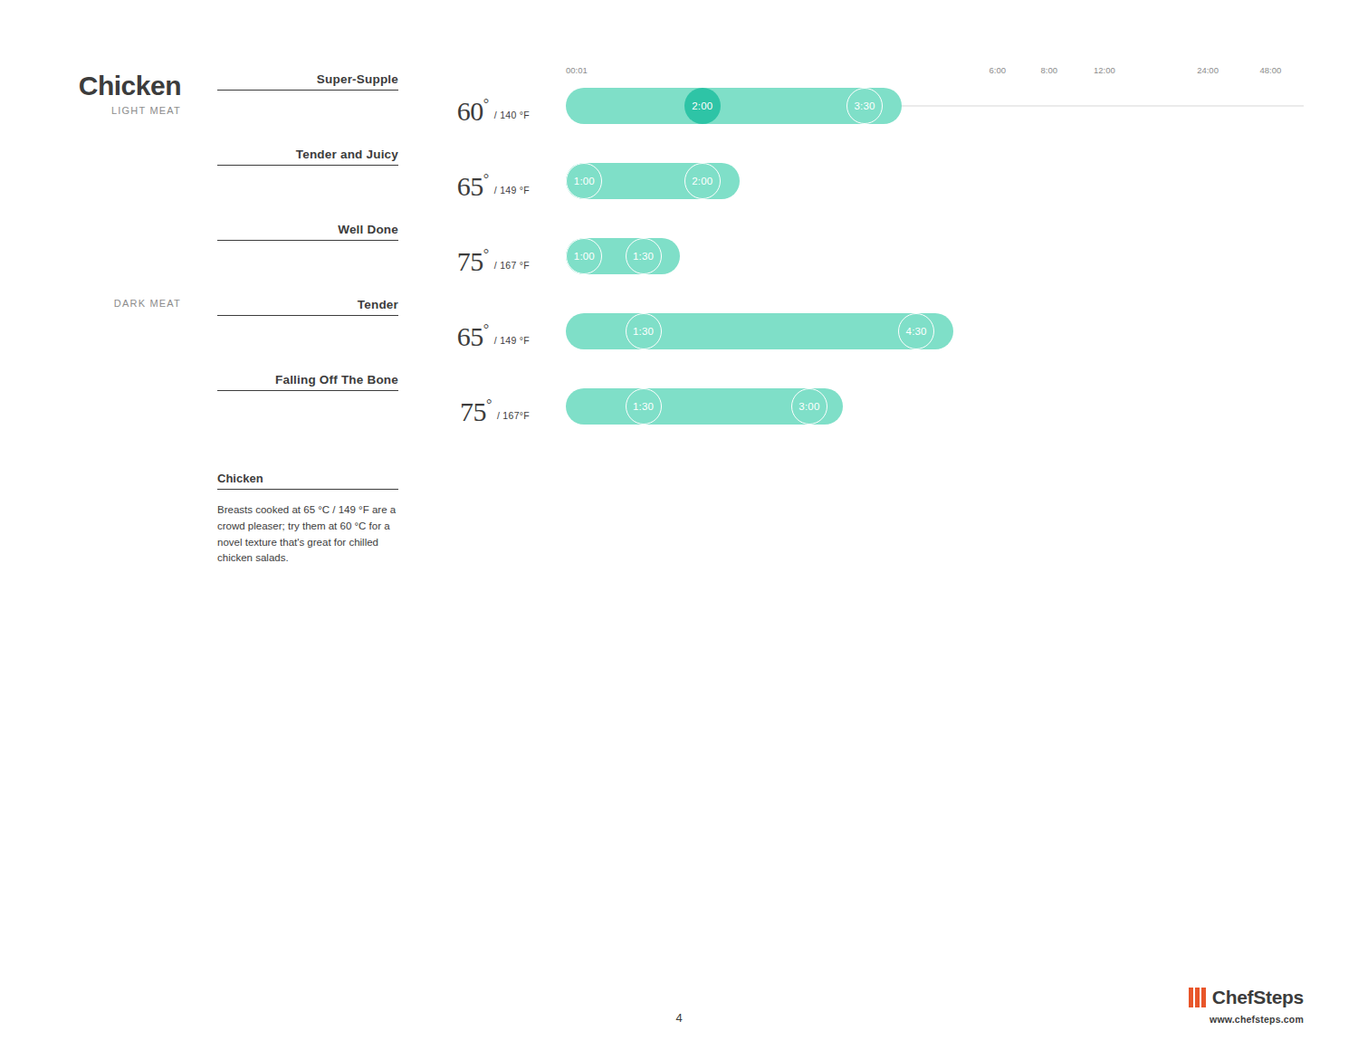Chicken
LIGHT MEAT
Super-Supple
60°/ 140 °F
00:01
6:00
8:00
12:00
24:00
48:00
2:00
3:30
Tender and Juicy
65°/ 149 °F
1:00
2:00
Well Done
75°/ 167 °F
1:00
1:30
DARK MEAT
Tender
65°/ 149 °F
1:30
4:30
Falling Off The Bone
75°/ 167°F
1:30
3:00
Chicken
Breasts cooked at 65 °C / 149 °F are a crowd pleaser; try them at 60 °C for a novel texture that's great for chilled chicken salads.
4
ChefSteps
www.chefsteps.com